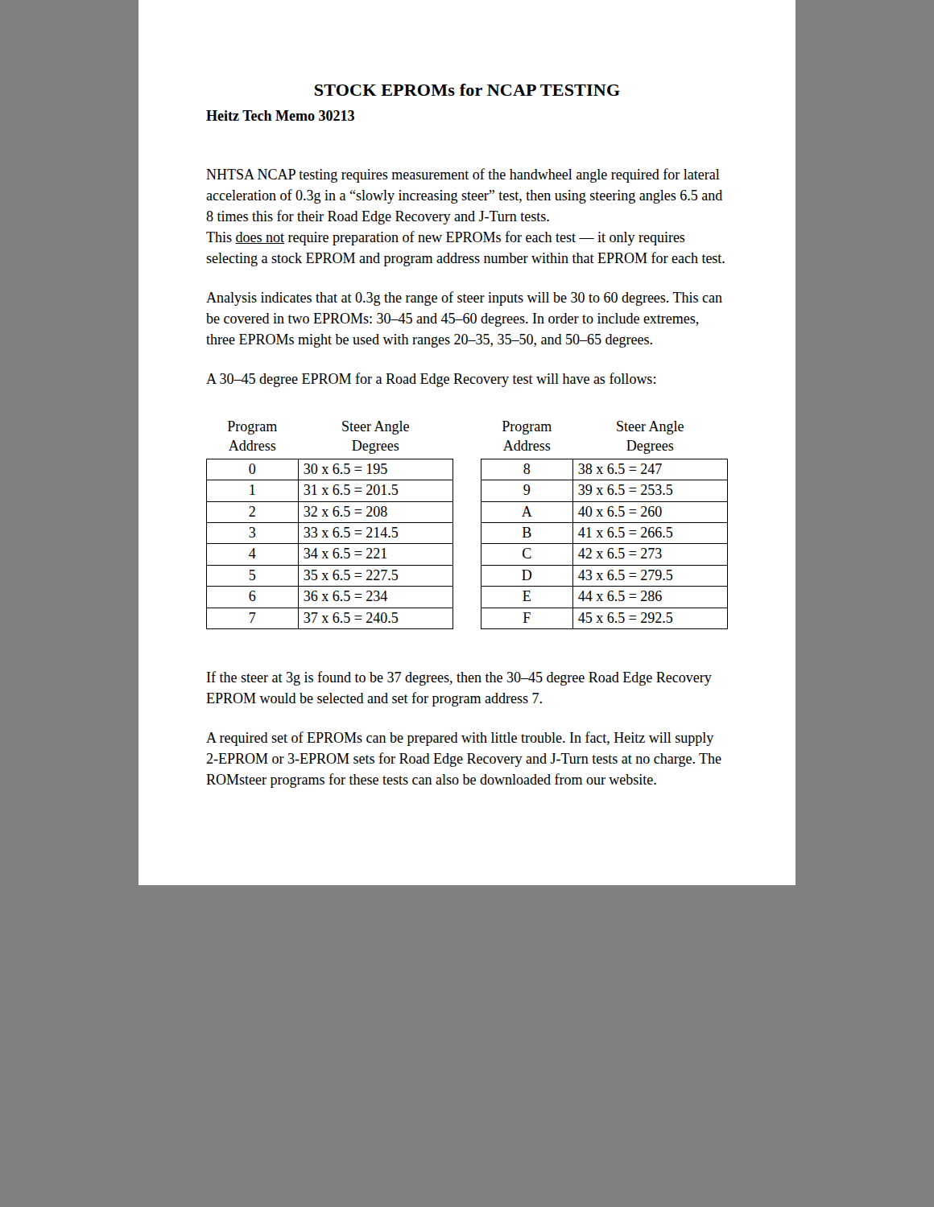STOCK EPROMs for NCAP TESTING
Heitz Tech Memo 30213
NHTSA NCAP testing requires measurement of the handwheel angle required for lateral acceleration of 0.3g in a “slowly increasing steer” test, then using steering angles 6.5 and 8 times this for their Road Edge Recovery and J-Turn tests.
This does not require preparation of new EPROMs for each test — it only requires selecting a stock EPROM and program address number within that EPROM for each test.
Analysis indicates that at 0.3g the range of steer inputs will be 30 to 60 degrees. This can be covered in two EPROMs: 30–45 and 45–60 degrees. In order to include extremes, three EPROMs might be used with ranges 20–35, 35–50, and 50–65 degrees.
A 30–45 degree EPROM for a Road Edge Recovery test will have as follows:
| Program | Steer Angle |
| --- | --- |
| Address | Degrees |
| 0 | 30 x 6.5 = 195 |
| 1 | 31 x 6.5 = 201.5 |
| 2 | 32 x 6.5 = 208 |
| 3 | 33 x 6.5 = 214.5 |
| 4 | 34 x 6.5 = 221 |
| 5 | 35 x 6.5 = 227.5 |
| 6 | 36 x 6.5 = 234 |
| 7 | 37 x 6.5 = 240.5 |
| Program | Steer Angle |
| --- | --- |
| Address | Degrees |
| 8 | 38 x 6.5 = 247 |
| 9 | 39 x 6.5 = 253.5 |
| A | 40 x 6.5 = 260 |
| B | 41 x 6.5 = 266.5 |
| C | 42 x 6.5 = 273 |
| D | 43 x 6.5 = 279.5 |
| E | 44 x 6.5 = 286 |
| F | 45 x 6.5 = 292.5 |
If the steer at 3g is found to be 37 degrees, then the 30–45 degree Road Edge Recovery EPROM would be selected and set for program address 7.
A required set of EPROMs can be prepared with little trouble. In fact, Heitz will supply 2-EPROM or 3-EPROM sets for Road Edge Recovery and J-Turn tests at no charge. The ROMsteer programs for these tests can also be downloaded from our website.